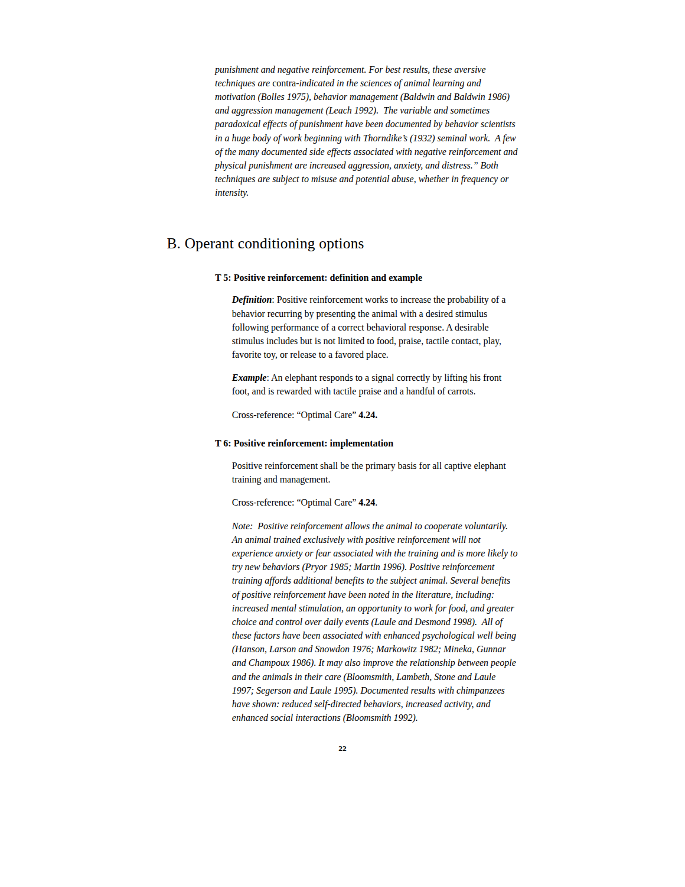punishment and negative reinforcement. For best results, these aversive techniques are contra-indicated in the sciences of animal learning and motivation (Bolles 1975), behavior management (Baldwin and Baldwin 1986) and aggression management (Leach 1992). The variable and sometimes paradoxical effects of punishment have been documented by behavior scientists in a huge body of work beginning with Thorndike’s (1932) seminal work. A few of the many documented side effects associated with negative reinforcement and physical punishment are increased aggression, anxiety, and distress.” Both techniques are subject to misuse and potential abuse, whether in frequency or intensity.
B. Operant conditioning options
T 5: Positive reinforcement: definition and example
Definition: Positive reinforcement works to increase the probability of a behavior recurring by presenting the animal with a desired stimulus following performance of a correct behavioral response. A desirable stimulus includes but is not limited to food, praise, tactile contact, play, favorite toy, or release to a favored place.
Example: An elephant responds to a signal correctly by lifting his front foot, and is rewarded with tactile praise and a handful of carrots.
Cross-reference: “Optimal Care” 4.24.
T 6: Positive reinforcement: implementation
Positive reinforcement shall be the primary basis for all captive elephant training and management.
Cross-reference: “Optimal Care” 4.24.
Note: Positive reinforcement allows the animal to cooperate voluntarily. An animal trained exclusively with positive reinforcement will not experience anxiety or fear associated with the training and is more likely to try new behaviors (Pryor 1985; Martin 1996). Positive reinforcement training affords additional benefits to the subject animal. Several benefits of positive reinforcement have been noted in the literature, including: increased mental stimulation, an opportunity to work for food, and greater choice and control over daily events (Laule and Desmond 1998). All of these factors have been associated with enhanced psychological well being (Hanson, Larson and Snowdon 1976; Markowitz 1982; Mineka, Gunnar and Champoux 1986). It may also improve the relationship between people and the animals in their care (Bloomsmith, Lambeth, Stone and Laule 1997; Segerson and Laule 1995). Documented results with chimpanzees have shown: reduced self-directed behaviors, increased activity, and enhanced social interactions (Bloomsmith 1992).
22